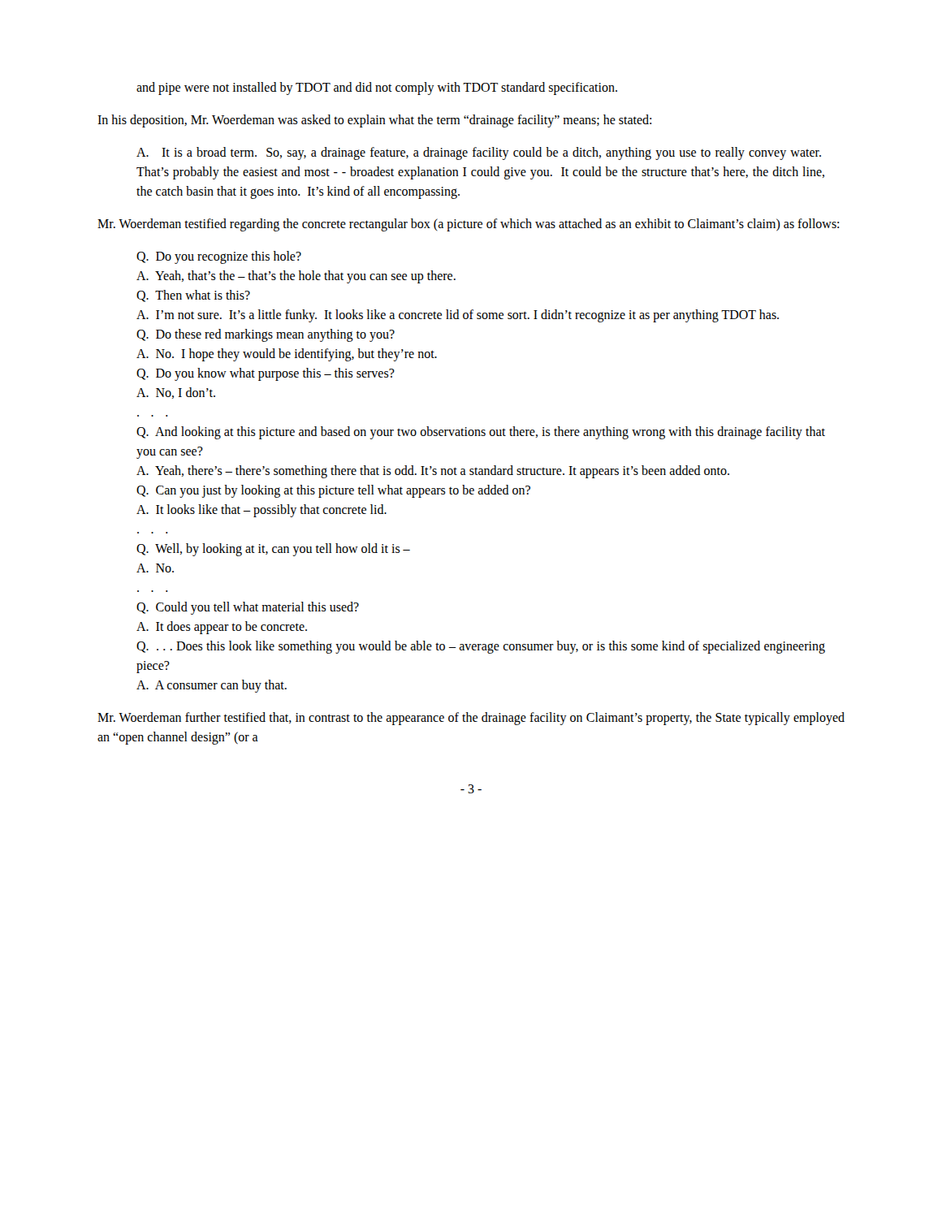and pipe were not installed by TDOT and did not comply with TDOT standard specification.
In his deposition, Mr. Woerdeman was asked to explain what the term “drainage facility” means; he stated:
A. It is a broad term. So, say, a drainage feature, a drainage facility could be a ditch, anything you use to really convey water. That’s probably the easiest and most - - broadest explanation I could give you. It could be the structure that’s here, the ditch line, the catch basin that it goes into. It’s kind of all encompassing.
Mr. Woerdeman testified regarding the concrete rectangular box (a picture of which was attached as an exhibit to Claimant’s claim) as follows:
Q. Do you recognize this hole?
A. Yeah, that’s the – that’s the hole that you can see up there.
Q. Then what is this?
A. I’m not sure. It’s a little funky. It looks like a concrete lid of some sort. I didn’t recognize it as per anything TDOT has.
Q. Do these red markings mean anything to you?
A. No. I hope they would be identifying, but they’re not.
Q. Do you know what purpose this – this serves?
A. No, I don’t.
. . .
Q. And looking at this picture and based on your two observations out there, is there anything wrong with this drainage facility that you can see?
A. Yeah, there’s – there’s something there that is odd. It’s not a standard structure. It appears it’s been added onto.
Q. Can you just by looking at this picture tell what appears to be added on?
A. It looks like that – possibly that concrete lid.
. . .
Q. Well, by looking at it, can you tell how old it is –
A. No.
. . .
Q. Could you tell what material this used?
A. It does appear to be concrete.
Q. . . . Does this look like something you would be able to – average consumer buy, or is this some kind of specialized engineering piece?
A. A consumer can buy that.
Mr. Woerdeman further testified that, in contrast to the appearance of the drainage facility on Claimant’s property, the State typically employed an “open channel design” (or a
- 3 -